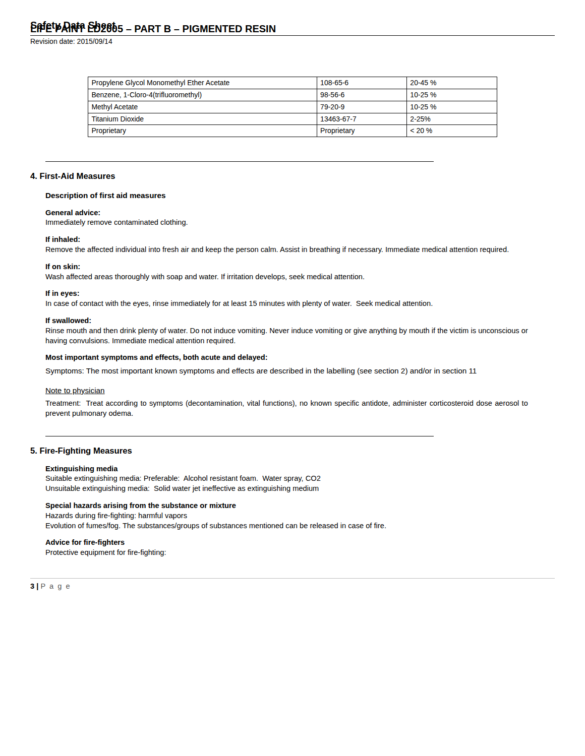Safety Data Sheet
LIFE PAINT LD2005 – PART B – PIGMENTED RESIN
Revision date: 2015/09/14
| Propylene Glycol Monomethyl Ether Acetate | 108-65-6 | 20-45 % |
| Benzene, 1-Cloro-4(trifluoromethyl) | 98-56-6 | 10-25 % |
| Methyl Acetate | 79-20-9 | 10-25 % |
| Titanium Dioxide | 13463-67-7 | 2-25% |
| Proprietary | Proprietary | < 20 % |
4. First-Aid Measures
Description of first aid measures
General advice:
Immediately remove contaminated clothing.
If inhaled:
Remove the affected individual into fresh air and keep the person calm. Assist in breathing if necessary. Immediate medical attention required.
If on skin:
Wash affected areas thoroughly with soap and water. If irritation develops, seek medical attention.
If in eyes:
In case of contact with the eyes, rinse immediately for at least 15 minutes with plenty of water. Seek medical attention.
If swallowed:
Rinse mouth and then drink plenty of water. Do not induce vomiting. Never induce vomiting or give anything by mouth if the victim is unconscious or having convulsions. Immediate medical attention required.
Most important symptoms and effects, both acute and delayed:
Symptoms: The most important known symptoms and effects are described in the labelling (see section 2) and/or in section 11
Note to physician
Treatment: Treat according to symptoms (decontamination, vital functions), no known specific antidote, administer corticosteroid dose aerosol to prevent pulmonary odema.
5. Fire-Fighting Measures
Extinguishing media
Suitable extinguishing media: Preferable: Alcohol resistant foam. Water spray, CO2
Unsuitable extinguishing media: Solid water jet ineffective as extinguishing medium
Special hazards arising from the substance or mixture
Hazards during fire-fighting: harmful vapors
Evolution of fumes/fog. The substances/groups of substances mentioned can be released in case of fire.
Advice for fire-fighters
Protective equipment for fire-fighting:
3 | P a g e